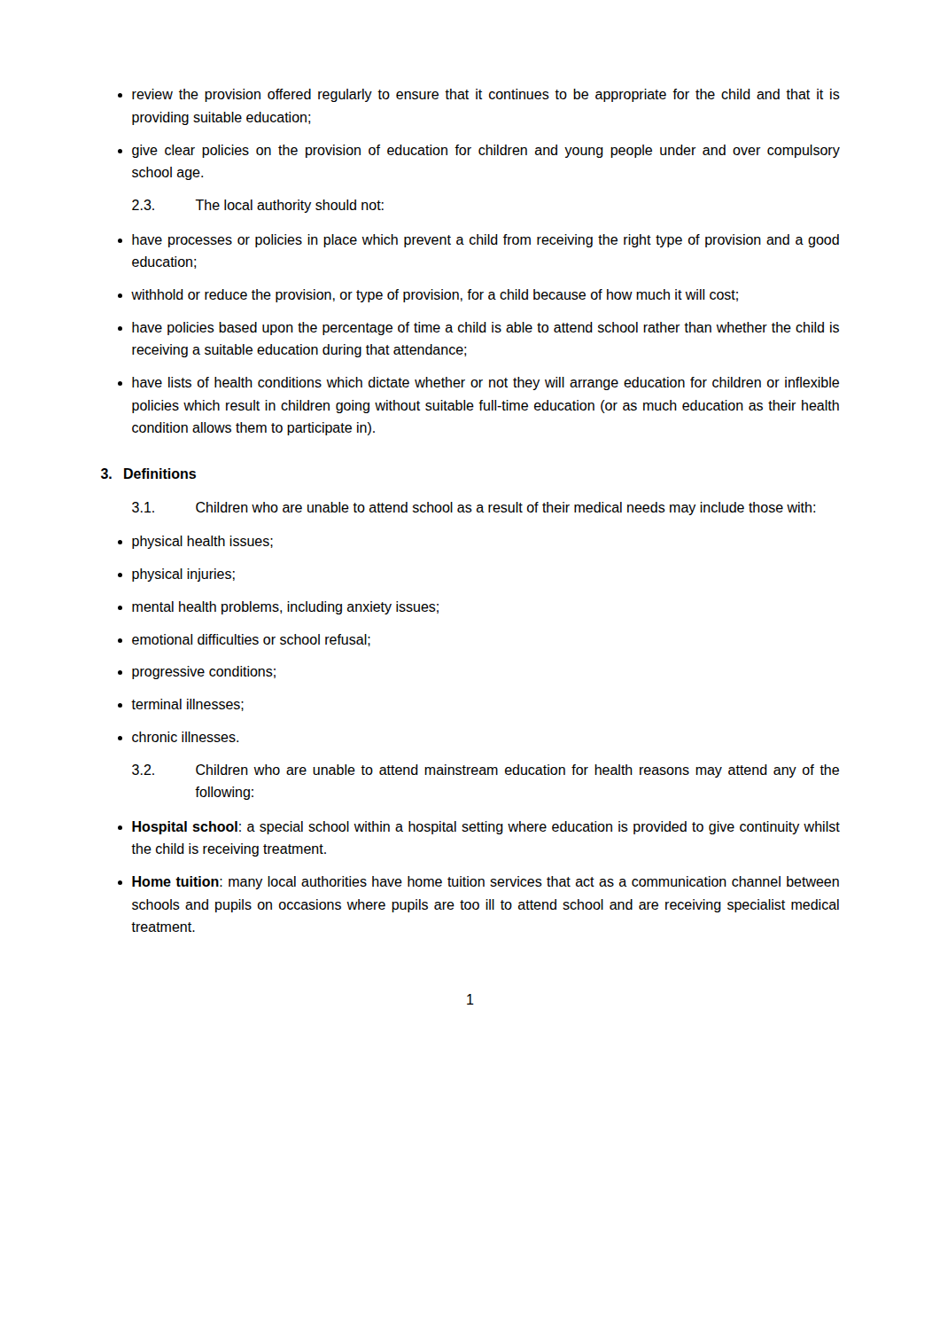review the provision offered regularly to ensure that it continues to be appropriate for the child and that it is providing suitable education;
give clear policies on the provision of education for children and young people under and over compulsory school age.
2.3.
The local authority should not:
have processes or policies in place which prevent a child from receiving the right type of provision and a good education;
withhold or reduce the provision, or type of provision, for a child because of how much it will cost;
have policies based upon the percentage of time a child is able to attend school rather than whether the child is receiving a suitable education during that attendance;
have lists of health conditions which dictate whether or not they will arrange education for children or inflexible policies which result in children going without suitable full-time education (or as much education as their health condition allows them to participate in).
3. Definitions
3.1.
Children who are unable to attend school as a result of their medical needs may include those with:
physical health issues;
physical injuries;
mental health problems, including anxiety issues;
emotional difficulties or school refusal;
progressive conditions;
terminal illnesses;
chronic illnesses.
3.2.
Children who are unable to attend mainstream education for health reasons may attend any of the following:
Hospital school: a special school within a hospital setting where education is provided to give continuity whilst the child is receiving treatment.
Home tuition: many local authorities have home tuition services that act as a communication channel between schools and pupils on occasions where pupils are too ill to attend school and are receiving specialist medical treatment.
1